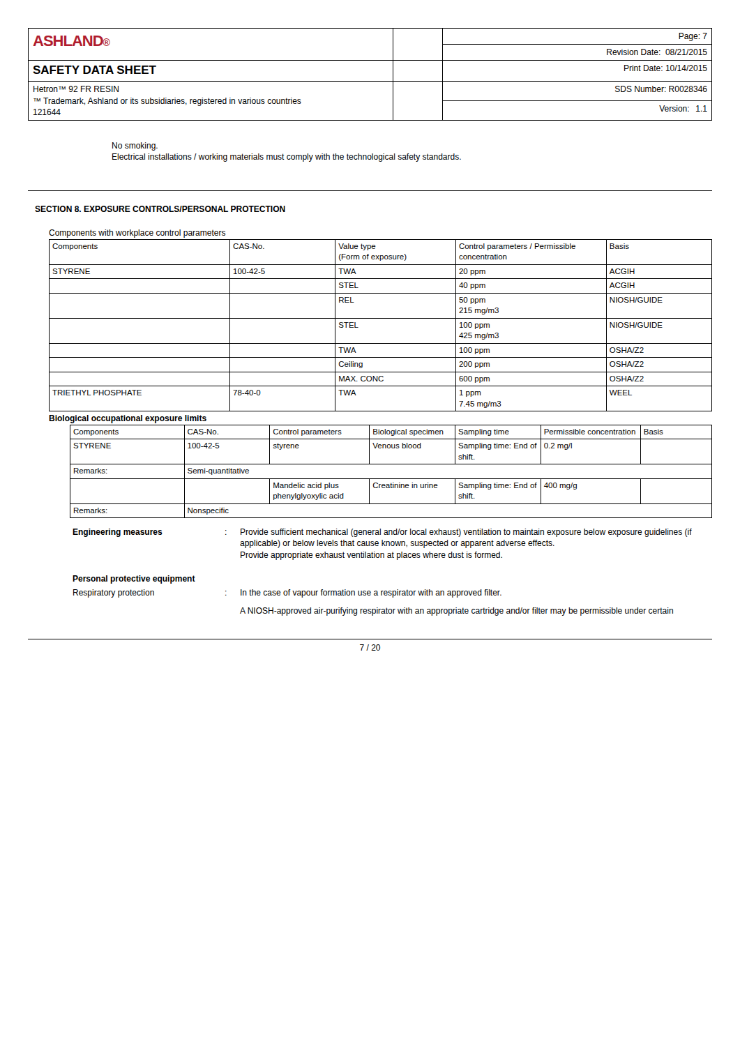| ASHLAND ® | | Page: 7 |
| Revision Date: 08/21/2015 |
| SAFETY DATA SHEET | | Print Date: 10/14/2015 |
| Hetron™ 92 FR RESIN ™ Trademark, Ashland or its subsidiaries, registered in various countries 121644 | | SDS Number: R0028346 |
| Version : 1.1 |
No smoking.
Electrical installations / working materials must comply with the technological safety standards.
SECTION 8. EXPOSURE CONTROLS/PERSONAL PROTECTION
Components with workplace control parameters
| Components | CAS-No. | Value type (Form of exposure) | Control parameters / Permissible concentration | Basis |
| --- | --- | --- | --- | --- |
| STYRENE | 100-42-5 | TWA | 20 ppm | ACGIH |
| | | STEL | 40 ppm | ACGIH |
| | | REL | 50 ppm 215 mg/m3 | NIOSH/GUIDE |
| | | STEL | 100 ppm 425 mg/m3 | NIOSH/GUIDE |
| | | TWA | 100 ppm | OSHA/Z2 |
| | | Ceiling | 200 ppm | OSHA/Z2 |
| | | MAX. CONC | 600 ppm | OSHA/Z2 |
| TRIETHYL PHOSPHATE | 78-40-0 | TWA | 1 ppm 7.45 mg/m3 | WEEL |
Biological occupational exposure limits
| Components | CAS-No. | Control parameters | Biological specimen | Sampling time | Permissible concentration | Basis |
| --- | --- | --- | --- | --- | --- | --- |
| STYRENE | 100-42-5 | styrene | Venous blood | Sampling time: End of shift. | 0.2 mg/l | |
| Remarks: | Semi-quantitative |
| | | Mandelic acid plus phenylglyoxylic acid | Creatinine in urine | Sampling time: End of shift. | 400 mg/g | |
| Remarks: | Nonspecific |
| Engineering measures | : | Provide sufficient mechanical (general and/or local exhaust) ventilation to maintain exposure below exposure guidelines (if applicable) or below levels that cause known, suspected or apparent adverse effects. Provide appropriate exhaust ventilation at places where dust is formed. |
| Personal protective equipment |
| Respiratory protection | : | In the case of vapour formation use a respirator with an approved filter. A NIOSH-approved air-purifying respirator with an appropriate cartridge and/or filter may be permissible under certain |
7 / 20